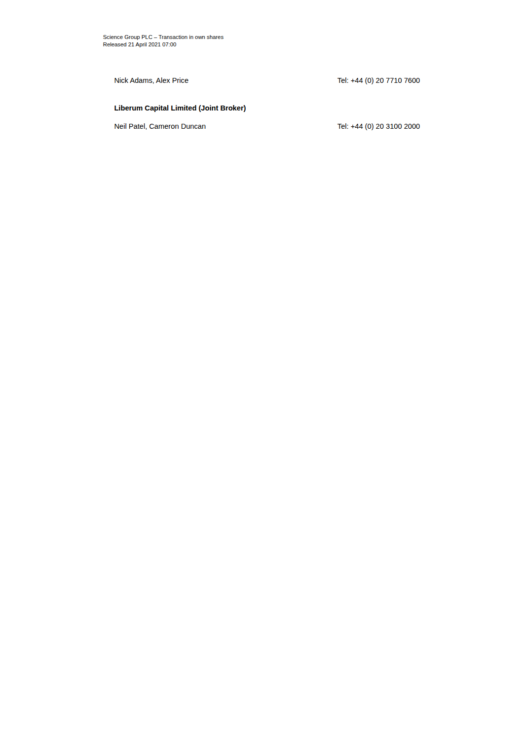Science Group PLC – Transaction in own shares
Released 21 April 2021 07:00
Nick Adams, Alex Price Tel: +44 (0) 20 7710 7600
Liberum Capital Limited (Joint Broker)
Neil Patel, Cameron Duncan Tel: +44 (0) 20 3100 2000